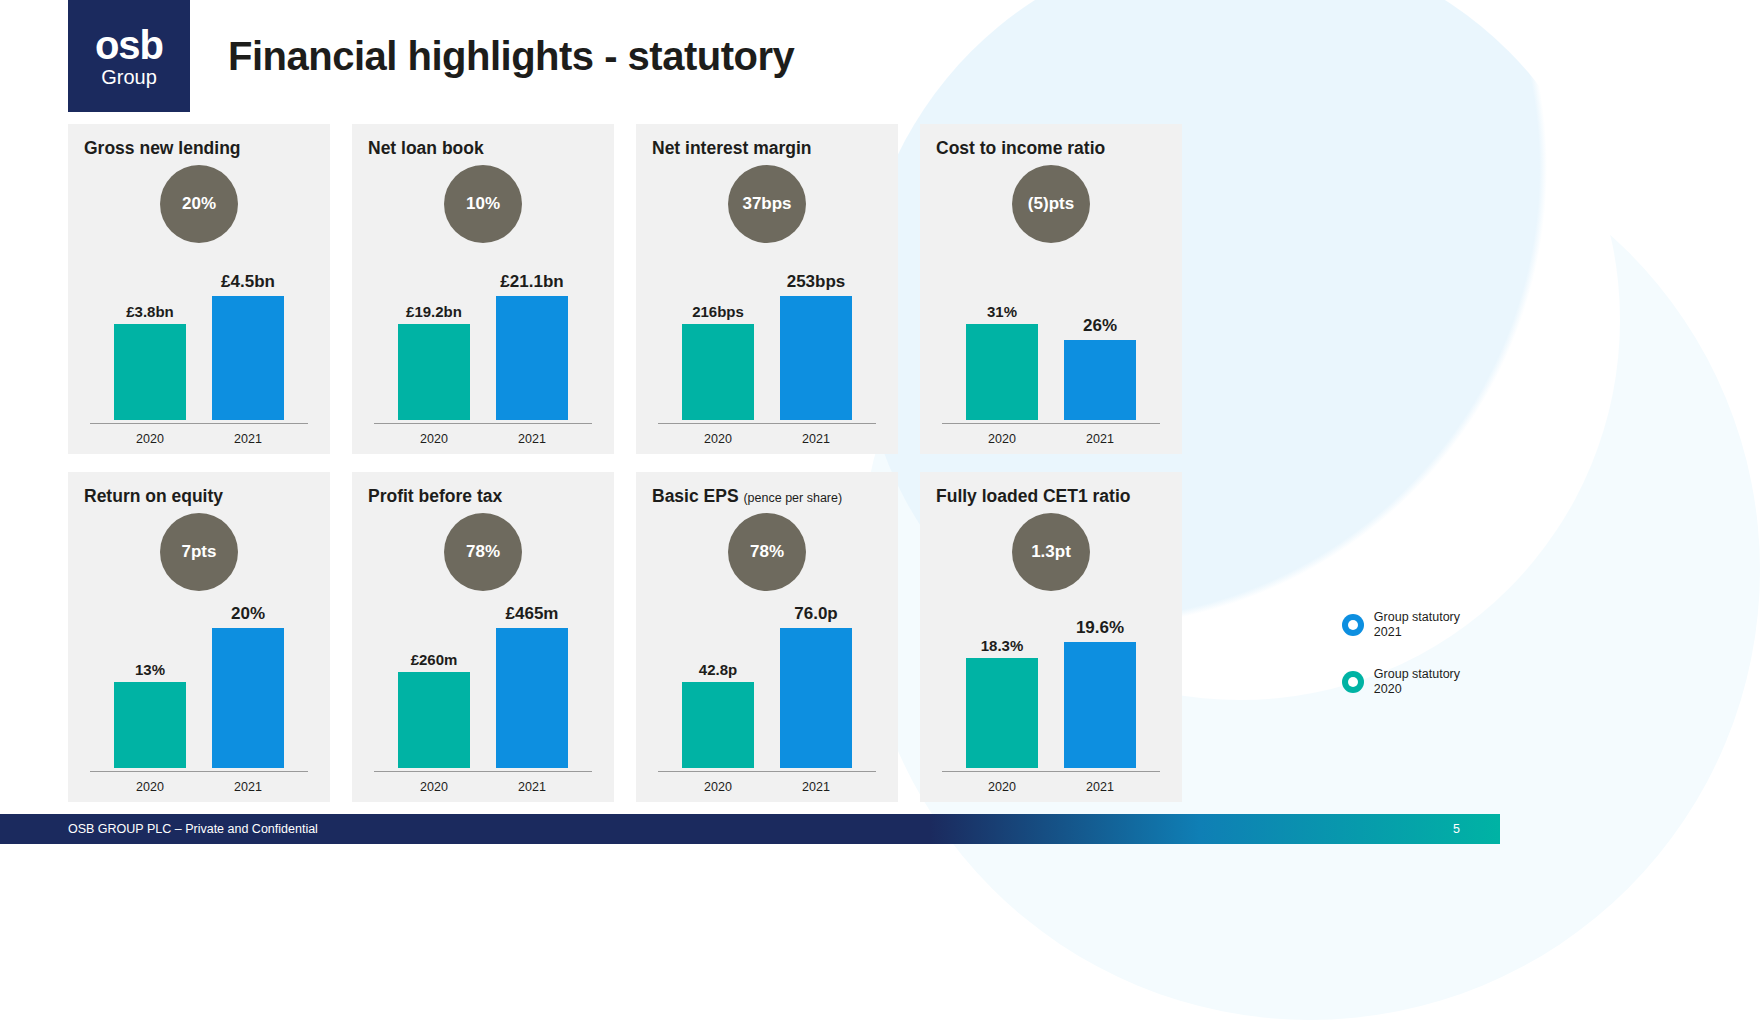osb Group
Financial highlights - statutory
Gross new lending
20%
£3.8bn
£4.5bn
20202021
Net loan book
10%
£19.2bn
£21.1bn
20202021
Net interest margin
37bps
216bps
253bps
20202021
Cost to income ratio
(5)pts
31%
26%
20202021
Return on equity
7pts
13%
20%
20202021
Profit before tax
78%
£260m
£465m
20202021
Basic EPS (pence per share)
78%
42.8p
76.0p
20202021
Fully loaded CET1 ratio
1.3pt
18.3%
19.6%
20202021
Group statutory
2021
Group statutory
2020
OSB GROUP PLC – Private and Confidential 5